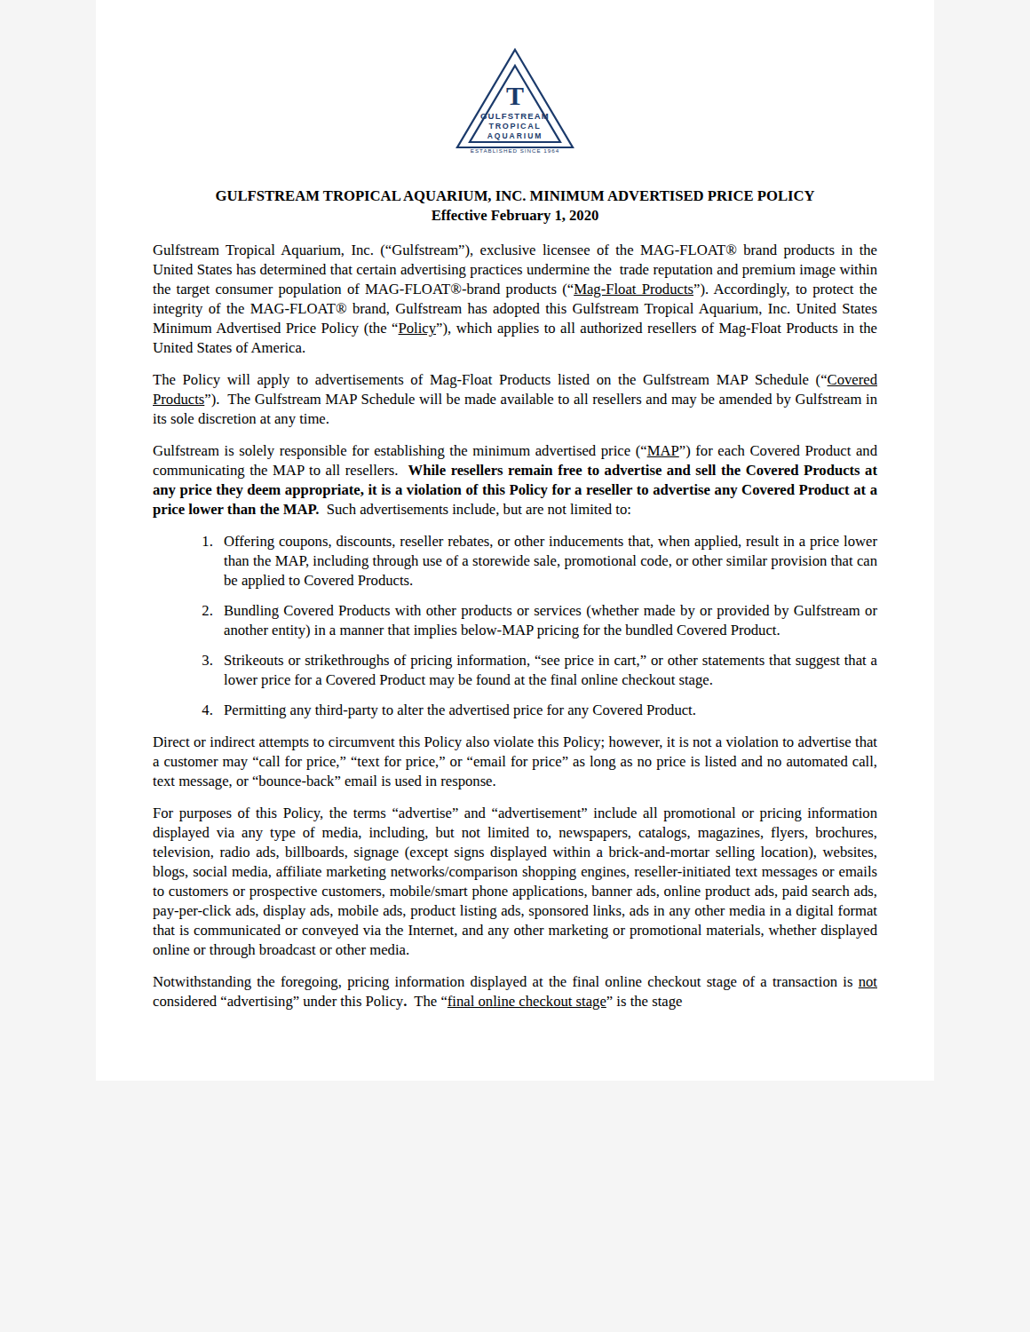T GULFSTREAM TROPICAL AQUARIUM ESTABLISHED SINCE 1964
GULFSTREAM TROPICAL AQUARIUM, INC. MINIMUM ADVERTISED PRICE POLICY Effective February 1, 2020
Gulfstream Tropical Aquarium, Inc. (“Gulfstream”), exclusive licensee of the MAG-FLOAT® brand products in the United States has determined that certain advertising practices undermine the trade reputation and premium image within the target consumer population of MAG-FLOAT®-brand products (“Mag-Float Products”). Accordingly, to protect the integrity of the MAG-FLOAT® brand, Gulfstream has adopted this Gulfstream Tropical Aquarium, Inc. United States Minimum Advertised Price Policy (the “Policy”), which applies to all authorized resellers of Mag-Float Products in the United States of America.
The Policy will apply to advertisements of Mag-Float Products listed on the Gulfstream MAP Schedule (“Covered Products”). The Gulfstream MAP Schedule will be made available to all resellers and may be amended by Gulfstream in its sole discretion at any time.
Gulfstream is solely responsible for establishing the minimum advertised price (“MAP”) for each Covered Product and communicating the MAP to all resellers. While resellers remain free to advertise and sell the Covered Products at any price they deem appropriate, it is a violation of this Policy for a reseller to advertise any Covered Product at a price lower than the MAP. Such advertisements include, but are not limited to:
Offering coupons, discounts, reseller rebates, or other inducements that, when applied, result in a price lower than the MAP, including through use of a storewide sale, promotional code, or other similar provision that can be applied to Covered Products.
Bundling Covered Products with other products or services (whether made by or provided by Gulfstream or another entity) in a manner that implies below-MAP pricing for the bundled Covered Product.
Strikeouts or strikethroughs of pricing information, “see price in cart,” or other statements that suggest that a lower price for a Covered Product may be found at the final online checkout stage.
Permitting any third-party to alter the advertised price for any Covered Product.
Direct or indirect attempts to circumvent this Policy also violate this Policy; however, it is not a violation to advertise that a customer may “call for price,” “text for price,” or “email for price” as long as no price is listed and no automated call, text message, or “bounce-back” email is used in response.
For purposes of this Policy, the terms “advertise” and “advertisement” include all promotional or pricing information displayed via any type of media, including, but not limited to, newspapers, catalogs, magazines, flyers, brochures, television, radio ads, billboards, signage (except signs displayed within a brick-and-mortar selling location), websites, blogs, social media, affiliate marketing networks/comparison shopping engines, reseller-initiated text messages or emails to customers or prospective customers, mobile/smart phone applications, banner ads, online product ads, paid search ads, pay-per-click ads, display ads, mobile ads, product listing ads, sponsored links, ads in any other media in a digital format that is communicated or conveyed via the Internet, and any other marketing or promotional materials, whether displayed online or through broadcast or other media.
Notwithstanding the foregoing, pricing information displayed at the final online checkout stage of a transaction is not considered “advertising” under this Policy. The “final online checkout stage” is the stage